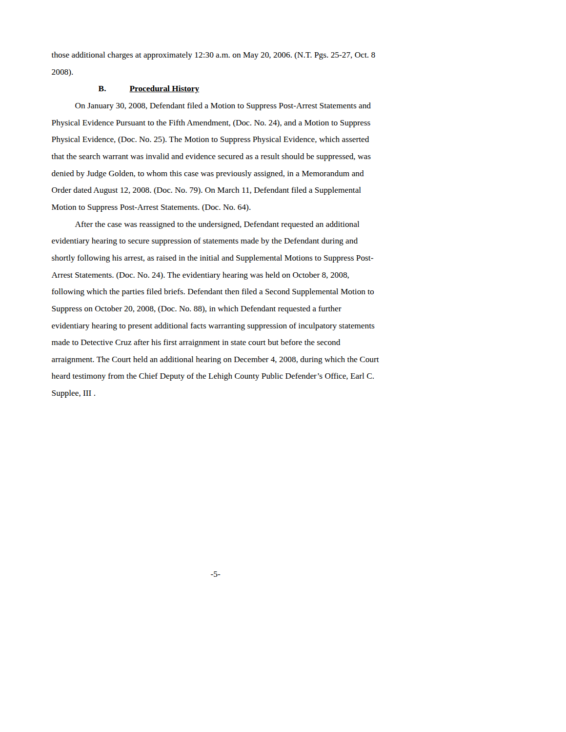those additional charges at approximately 12:30 a.m. on May 20, 2006. (N.T. Pgs. 25-27, Oct. 8 2008).
B. Procedural History
On January 30, 2008, Defendant filed a Motion to Suppress Post-Arrest Statements and Physical Evidence Pursuant to the Fifth Amendment, (Doc. No. 24), and a Motion to Suppress Physical Evidence, (Doc. No. 25). The Motion to Suppress Physical Evidence, which asserted that the search warrant was invalid and evidence secured as a result should be suppressed, was denied by Judge Golden, to whom this case was previously assigned, in a Memorandum and Order dated August 12, 2008. (Doc. No. 79). On March 11, Defendant filed a Supplemental Motion to Suppress Post-Arrest Statements. (Doc. No. 64).
After the case was reassigned to the undersigned, Defendant requested an additional evidentiary hearing to secure suppression of statements made by the Defendant during and shortly following his arrest, as raised in the initial and Supplemental Motions to Suppress Post-Arrest Statements. (Doc. No. 24). The evidentiary hearing was held on October 8, 2008, following which the parties filed briefs. Defendant then filed a Second Supplemental Motion to Suppress on October 20, 2008, (Doc. No. 88), in which Defendant requested a further evidentiary hearing to present additional facts warranting suppression of inculpatory statements made to Detective Cruz after his first arraignment in state court but before the second arraignment. The Court held an additional hearing on December 4, 2008, during which the Court heard testimony from the Chief Deputy of the Lehigh County Public Defender’s Office, Earl C. Supplee, III .
-5-